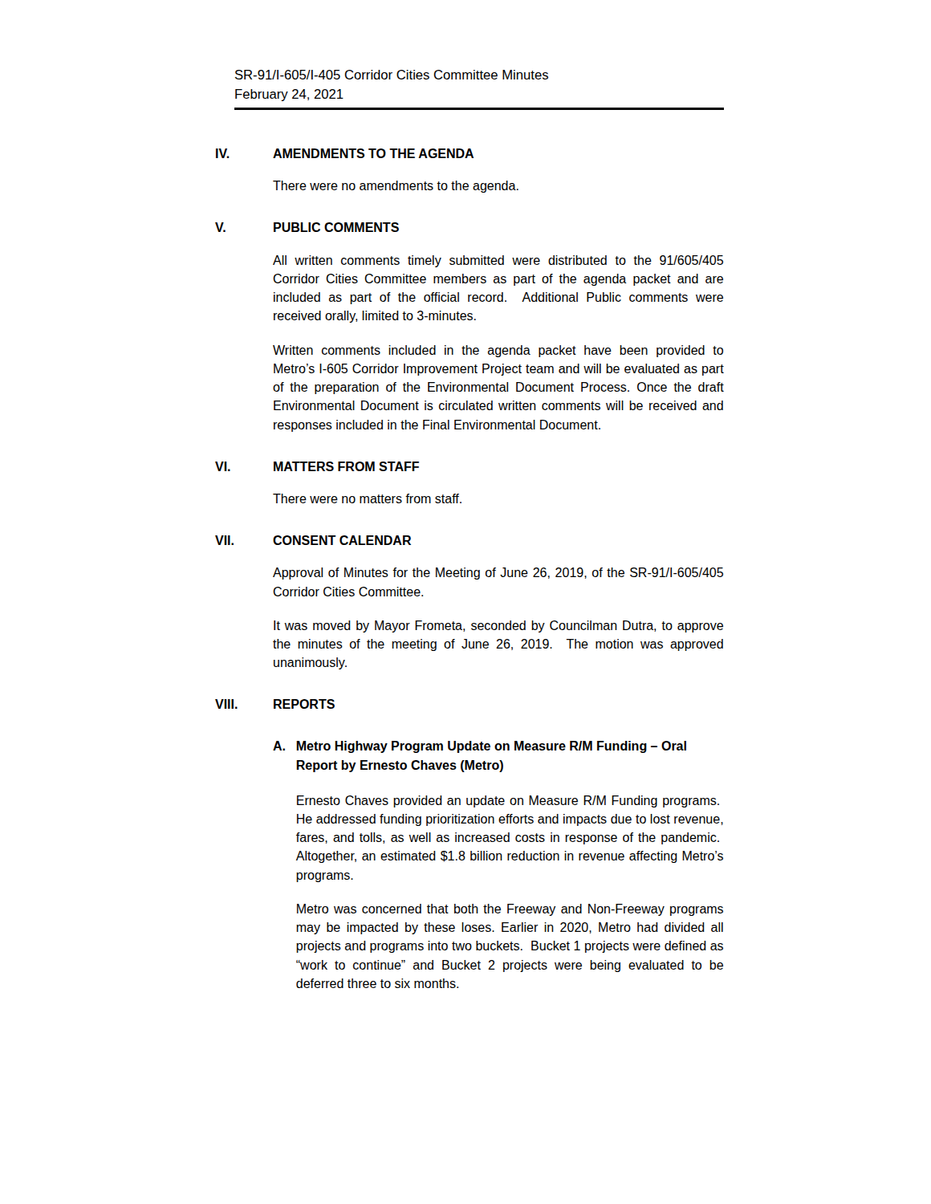SR-91/I-605/I-405 Corridor Cities Committee Minutes
February 24, 2021
IV.
AMENDMENTS TO THE AGENDA
There were no amendments to the agenda.
V.
PUBLIC COMMENTS
All written comments timely submitted were distributed to the 91/605/405 Corridor Cities Committee members as part of the agenda packet and are included as part of the official record. Additional Public comments were received orally, limited to 3-minutes.
Written comments included in the agenda packet have been provided to Metro’s I-605 Corridor Improvement Project team and will be evaluated as part of the preparation of the Environmental Document Process. Once the draft Environmental Document is circulated written comments will be received and responses included in the Final Environmental Document.
VI.
MATTERS FROM STAFF
There were no matters from staff.
VII.
CONSENT CALENDAR
Approval of Minutes for the Meeting of June 26, 2019, of the SR-91/I-605/405 Corridor Cities Committee.
It was moved by Mayor Frometa, seconded by Councilman Dutra, to approve the minutes of the meeting of June 26, 2019. The motion was approved unanimously.
VIII.
REPORTS
A.
Metro Highway Program Update on Measure R/M Funding – Oral Report by Ernesto Chaves (Metro)
Ernesto Chaves provided an update on Measure R/M Funding programs. He addressed funding prioritization efforts and impacts due to lost revenue, fares, and tolls, as well as increased costs in response of the pandemic. Altogether, an estimated $1.8 billion reduction in revenue affecting Metro’s programs.
Metro was concerned that both the Freeway and Non-Freeway programs may be impacted by these loses. Earlier in 2020, Metro had divided all projects and programs into two buckets. Bucket 1 projects were defined as “work to continue” and Bucket 2 projects were being evaluated to be deferred three to six months.